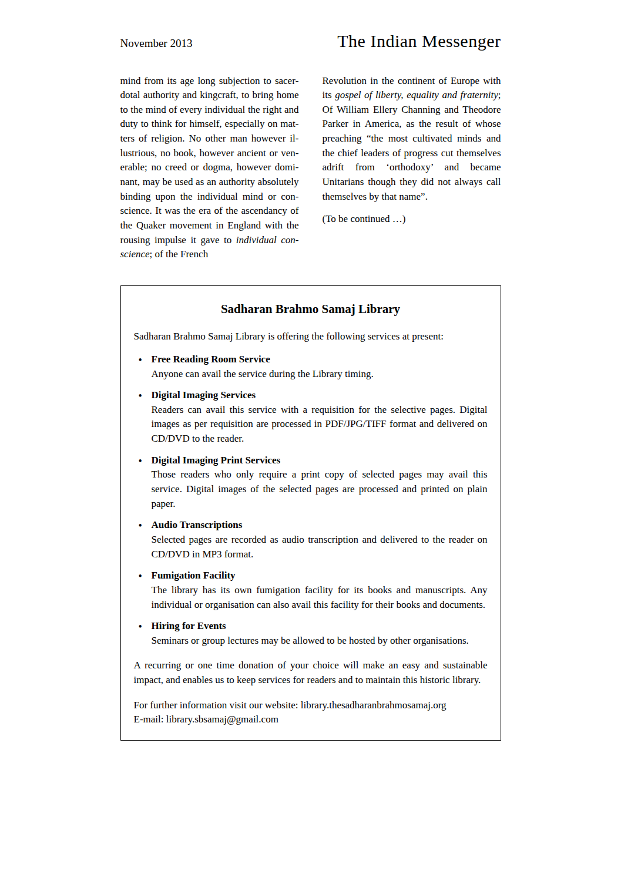November 2013
The Indian Messenger
mind from its age long subjection to sacerdotal authority and kingcraft, to bring home to the mind of every individual the right and duty to think for himself, especially on matters of religion. No other man however illustrious, no book, however ancient or venerable; no creed or dogma, however dominant, may be used as an authority absolutely binding upon the individual mind or conscience. It was the era of the ascendancy of the Quaker movement in England with the rousing impulse it gave to individual conscience; of the French
Revolution in the continent of Europe with its gospel of liberty, equality and fraternity; Of William Ellery Channing and Theodore Parker in America, as the result of whose preaching “the most cultivated minds and the chief leaders of progress cut themselves adrift from ‘orthodoxy’ and became Unitarians though they did not always call themselves by that name”.
(To be continued …)
Sadharan Brahmo Samaj Library
Sadharan Brahmo Samaj Library is offering the following services at present:
Free Reading Room Service Anyone can avail the service during the Library timing.
Digital Imaging Services Readers can avail this service with a requisition for the selective pages. Digital images as per requisition are processed in PDF/JPG/TIFF format and delivered on CD/DVD to the reader.
Digital Imaging Print Services Those readers who only require a print copy of selected pages may avail this service. Digital images of the selected pages are processed and printed on plain paper.
Audio Transcriptions Selected pages are recorded as audio transcription and delivered to the reader on CD/DVD in MP3 format.
Fumigation Facility The library has its own fumigation facility for its books and manuscripts. Any individual or organisation can also avail this facility for their books and documents.
Hiring for Events Seminars or group lectures may be allowed to be hosted by other organisations.
A recurring or one time donation of your choice will make an easy and sustainable impact, and enables us to keep services for readers and to maintain this historic library.
For further information visit our website: library.thesadharanbrahmosamaj.org E-mail: library.sbsamaj@gmail.com